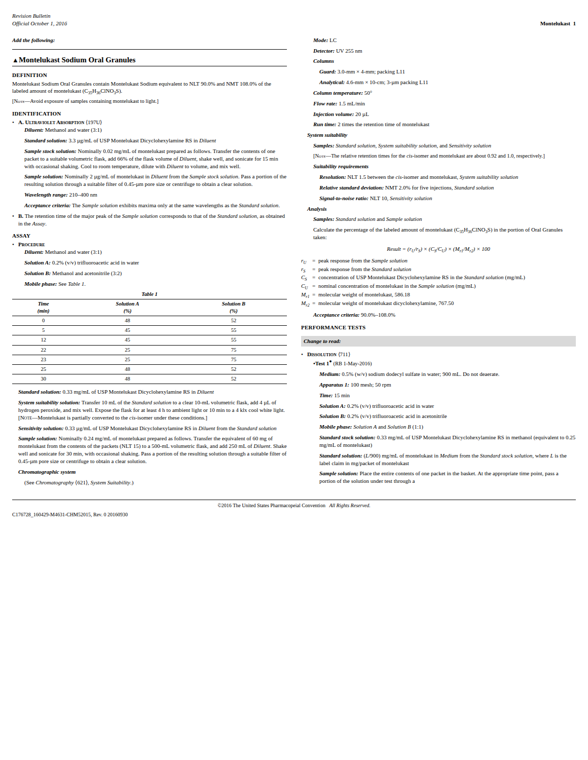Revision Bulletin
Official October 1, 2016
Montelukast 1
Add the following:
▲Montelukast Sodium Oral Granules
DEFINITION
Montelukast Sodium Oral Granules contain Montelukast Sodium equivalent to NLT 90.0% and NMT 108.0% of the labeled amount of montelukast (C35H36ClNO3S).
[Note—Avoid exposure of samples containing montelukast to light.]
IDENTIFICATION
A. Ultraviolet Absorption ⟨197U⟩
Diluent: Methanol and water (3:1)
Standard solution: 3.3 µg/mL of USP Montelukast Dicyclohexylamine RS in Diluent
Sample stock solution: Nominally 0.02 mg/mL of montelukast prepared as follows. Transfer the contents of one packet to a suitable volumetric flask, add 66% of the flask volume of Diluent, shake well, and sonicate for 15 min with occasional shaking. Cool to room temperature, dilute with Diluent to volume, and mix well.
Sample solution: Nominally 2 µg/mL of montelukast in Diluent from the Sample stock solution. Pass a portion of the resulting solution through a suitable filter of 0.45-µm pore size or centrifuge to obtain a clear solution.
Wavelength range: 210–400 nm
Acceptance criteria: The Sample solution exhibits maxima only at the same wavelengths as the Standard solution.
B. The retention time of the major peak of the Sample solution corresponds to that of the Standard solution, as obtained in the Assay.
ASSAY
Procedure
Diluent: Methanol and water (3:1)
Solution A: 0.2% (v/v) trifluoroacetic acid in water
Solution B: Methanol and acetonitrile (3:2)
Mobile phase: See Table 1.
Table 1
| Time (min) | Solution A (%) | Solution B (%) |
| --- | --- | --- |
| 0 | 48 | 52 |
| 5 | 45 | 55 |
| 12 | 45 | 55 |
| 22 | 25 | 75 |
| 23 | 25 | 75 |
| 25 | 48 | 52 |
| 30 | 48 | 52 |
Standard solution: 0.33 mg/mL of USP Montelukast Dicyclohexylamine RS in Diluent
System suitability solution: Transfer 10 mL of the Standard solution to a clear 10-mL volumetric flask, add 4 µL of hydrogen peroxide, and mix well. Expose the flask for at least 4 h to ambient light or 10 min to a 4 klx cool white light. [Note—Montelukast is partially converted to the cis-isomer under these conditions.]
Sensitivity solution: 0.33 µg/mL of USP Montelukast Dicyclohexylamine RS in Diluent from the Standard solution
Sample solution: Nominally 0.24 mg/mL of montelukast prepared as follows. Transfer the equivalent of 60 mg of montelukast from the contents of the packets (NLT 15) to a 500-mL volumetric flask, and add 250 mL of Diluent. Shake well and sonicate for 30 min, with occasional shaking. Pass a portion of the resulting solution through a suitable filter of 0.45-µm pore size or centrifuge to obtain a clear solution.
Chromatographic system
(See Chromatography ⟨621⟩, System Suitability.)
Mode: LC
Detector: UV 255 nm
Columns
Guard: 3.0-mm × 4-mm; packing L11
Analytical: 4.6-mm × 10-cm; 3-µm packing L11
Column temperature: 50°
Flow rate: 1.5 mL/min
Injection volume: 20 µL
Run time: 2 times the retention time of montelukast
System suitability
Samples: Standard solution, System suitability solution, and Sensitivity solution
[Note—The relative retention times for the cis-isomer and montelukast are about 0.92 and 1.0, respectively.]
Suitability requirements
Resolution: NLT 1.5 between the cis-isomer and montelukast, System suitability solution
Relative standard deviation: NMT 2.0% for five injections, Standard solution
Signal-to-noise ratio: NLT 10, Sensitivity solution
Analysis
Samples: Standard solution and Sample solution
Calculate the percentage of the labeled amount of montelukast (C35H36ClNO3S) in the portion of Oral Granules taken:
Result = (rU/rS) × (CS/CU) × (Mr1/Mr2) × 100
rU=peak response from the Sample solution
rS=peak response from the Standard solution
CS=concentration of USP Montelukast Dicyclohexylamine RS in the Standard solution (mg/mL)
CU=nominal concentration of montelukast in the Sample solution (mg/mL)
Mr1=molecular weight of montelukast, 586.18
Mr2=molecular weight of montelukast dicyclohexylamine, 767.50
Acceptance criteria: 90.0%–108.0%
PERFORMANCE TESTS
Change to read:
Dissolution ⟨711⟩
•Test 1● (RB 1-May-2016)
Medium: 0.5% (w/v) sodium dodecyl sulfate in water; 900 mL. Do not deaerate.
Apparatus 1: 100 mesh; 50 rpm
Time: 15 min
Solution A: 0.2% (v/v) trifluoroacetic acid in water
Solution B: 0.2% (v/v) trifluoroacetic acid in acetonitrile
Mobile phase: Solution A and Solution B (1:1)
Standard stock solution: 0.33 mg/mL of USP Montelukast Dicyclohexylamine RS in methanol (equivalent to 0.25 mg/mL of montelukast)
Standard solution: (L/900) mg/mL of montelukast in Medium from the Standard stock solution, where L is the label claim in mg/packet of montelukast
Sample solution: Place the entire contents of one packet in the basket. At the appropriate time point, pass a portion of the solution under test through a
©2016 The United States Pharmacopeial Convention All Rights Reserved.
C176728_160429-M4631-CHM52015, Rev. 0 20160930